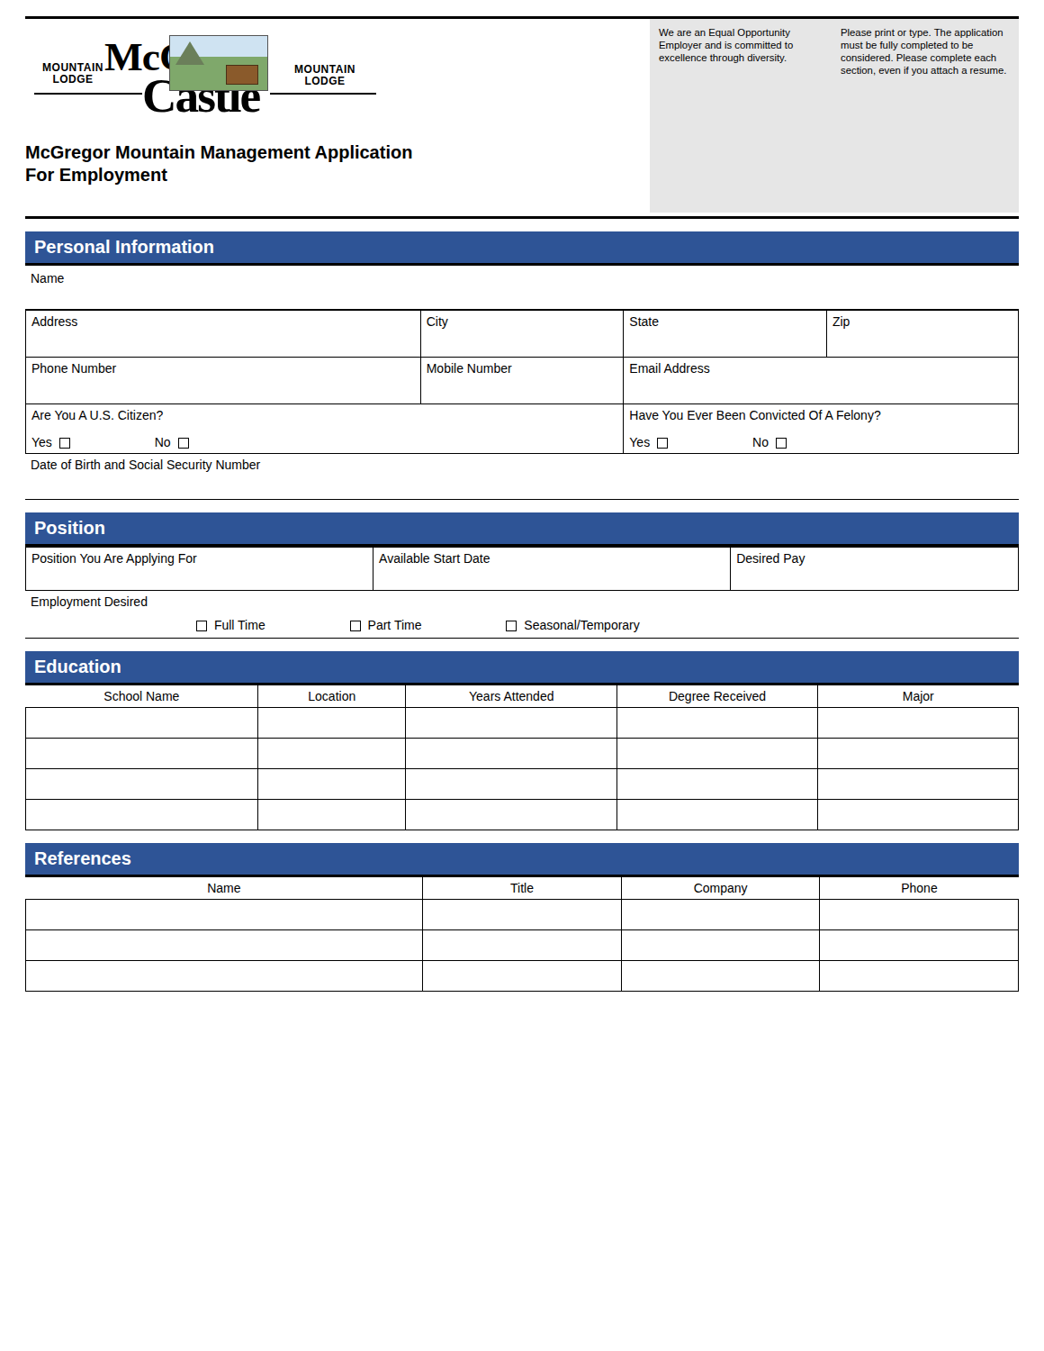MOUNTAIN
LODGE
McG
Castle
MOUNTAIN
LODGE
McGregor Mountain Management Application
For Employment
We are an Equal Opportunity Employer and is committed to excellence through diversity.
Please print or type. The application must be fully completed to be considered. Please complete each section, even if you attach a resume.
Personal Information
| Name |
| Address | City | State | Zip |
| Phone Number | Mobile Number | Email Address |
| Are You A U.S. Citizen? Yes No | Have You Ever Been Convicted Of A Felony? Yes No |
| Date of Birth and Social Security Number |
Position
| Position You Are Applying For | Available Start Date | Desired Pay |
| Employment Desired Full Time Part Time Seasonal/Temporary |
Education
| School Name | Location | Years Attended | Degree Received | Major |
References
| Name | Title | Company | Phone |